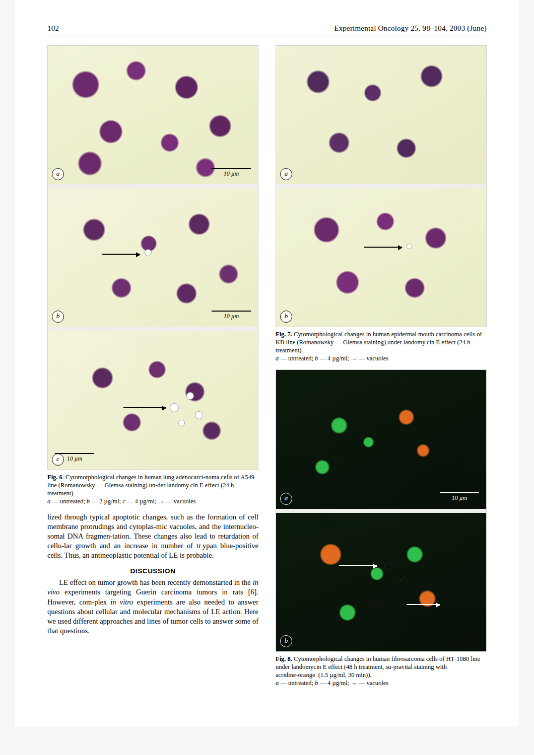102 Experimental Oncology 25, 98–104, 2003 (June)
a 10 µm
b 10 µm
c 10 µm
Fig. 6. Cytomorphological changes in human lung adenocarci‑noma cells of A549 line (Romanowsky — Giemsa staining) un‑der landomy cin E effect (24 h treatment).
a — untreated; b — 2 µg/ml; c — 4 µg/ml; → — vacuoles
lized through typical apoptotic changes, such as the formation of cell membrane protrudings and cytoplas‑mic vacuoles, and the internucleosomal DNA fragmen‑tation. These changes also lead to retardation of cellu‑lar growth and an increase in number of tr ypan blue‑positive cells. Thus, an antineoplastic potential of LE is probable.
DISCUSSION
LE effect on tumor growth has been recently demonstarted in the in vivo experiments targeting Guerin carcinoma tumors in rats [6]. However, com‑plex in vitro experiments are also needed to answer questions about cellular and molecular mechanisms of LE action. Here we used different approaches and lines of tumor cells to answer some of that questions.
a
b
Fig. 7. Cytomorphological changes in human epidermal mouth carcinoma cells of KB line (Romanowsky — Giemsa staining) under landomy cin E effect (24 h treatment).
a — untreated; b — 4 µg/ml; → — vacuoles
a 10 µm
b
Fig. 8. Cytomorphological changes in human fibrosarcoma cells of HT‑1080 line under landomycin E effect (48 h treatment, su‑pravital staining with acridine‑orange (1.5 µg/ml, 30 min)).
a — untreated; b — 4 µg/ml; → — vacuoles